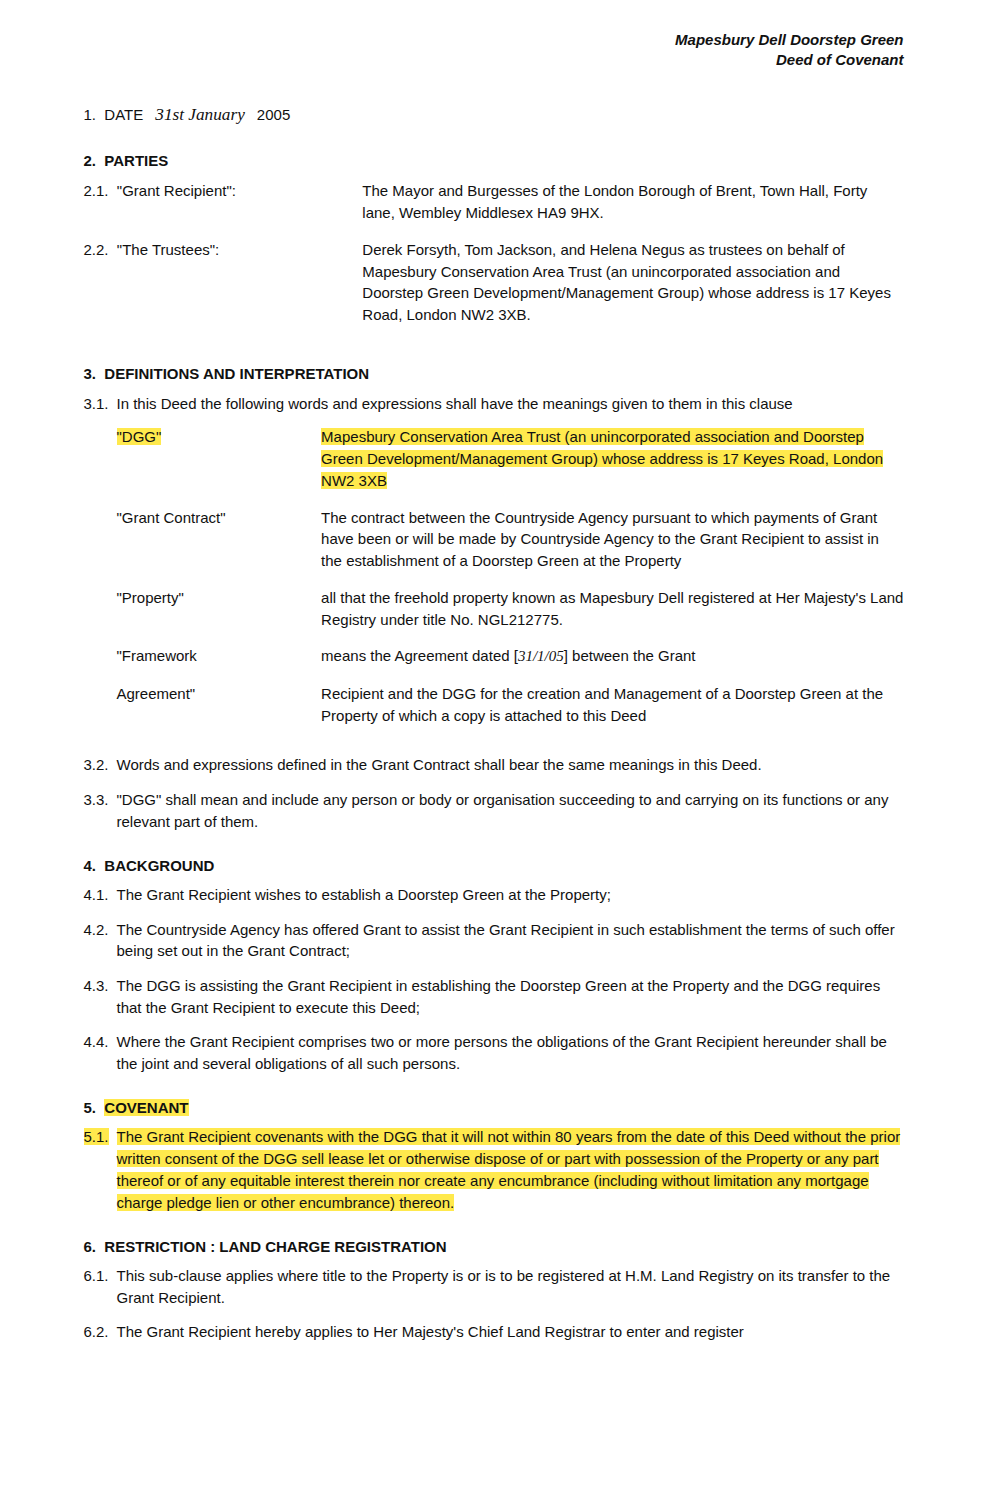Mapesbury Dell Doorstep Green — Deed of Covenant
Mapesbury Dell Doorstep Green
Deed of Covenant
1. DATE 31st January 2005
2. PARTIES
| 2.1. "Grant Recipient": | The Mayor and Burgesses of the London Borough of Brent, Town Hall, Forty lane, Wembley Middlesex HA9 9HX. |
| 2.2. "The Trustees": | Derek Forsyth, Tom Jackson, and Helena Negus as trustees on behalf of Mapesbury Conservation Area Trust (an unincorporated association and Doorstep Green Development/Management Group) whose address is 17 Keyes Road, London NW2 3XB. |
3. DEFINITIONS AND INTERPRETATION
3.1. In this Deed the following words and expressions shall have the meanings given to them in this clause
| "DGG" | Mapesbury Conservation Area Trust (an unincorporated association and Doorstep Green Development/Management Group) whose address is 17 Keyes Road, London NW2 3XB |
| "Grant Contract" | The contract between the Countryside Agency pursuant to which payments of Grant have been or will be made by Countryside Agency to the Grant Recipient to assist in the establishment of a Doorstep Green at the Property |
| "Property" | all that the freehold property known as Mapesbury Dell registered at Her Majesty's Land Registry under title No. NGL212775. |
| "Framework | means the Agreement dated [ 31/1/05 ] between the Grant |
| Agreement" | Recipient and the DGG for the creation and Management of a Doorstep Green at the Property of which a copy is attached to this Deed |
3.2. Words and expressions defined in the Grant Contract shall bear the same meanings in this Deed.
3.3."DGG" shall mean and include any person or body or organisation succeeding to and carrying on its functions or any relevant part of them.
4. BACKGROUND
4.1. The Grant Recipient wishes to establish a Doorstep Green at the Property;
4.2. The Countryside Agency has offered Grant to assist the Grant Recipient in such establishment the terms of such offer being set out in the Grant Contract;
4.3. The DGG is assisting the Grant Recipient in establishing the Doorstep Green at the Property and the DGG requires that the Grant Recipient to execute this Deed;
4.4. Where the Grant Recipient comprises two or more persons the obligations of the Grant Recipient hereunder shall be the joint and several obligations of all such persons.
5. COVENANT
5.1. The Grant Recipient covenants with the DGG that it will not within 80 years from the date of this Deed without the prior written consent of the DGG sell lease let or otherwise dispose of or part with possession of the Property or any part thereof or of any equitable interest therein nor create any encumbrance (including without limitation any mortgage charge pledge lien or other encumbrance) thereon.
6. RESTRICTION : LAND CHARGE REGISTRATION
6.1. This sub-clause applies where title to the Property is or is to be registered at H.M. Land Registry on its transfer to the Grant Recipient.
6.2. The Grant Recipient hereby applies to Her Majesty's Chief Land Registrar to enter and register